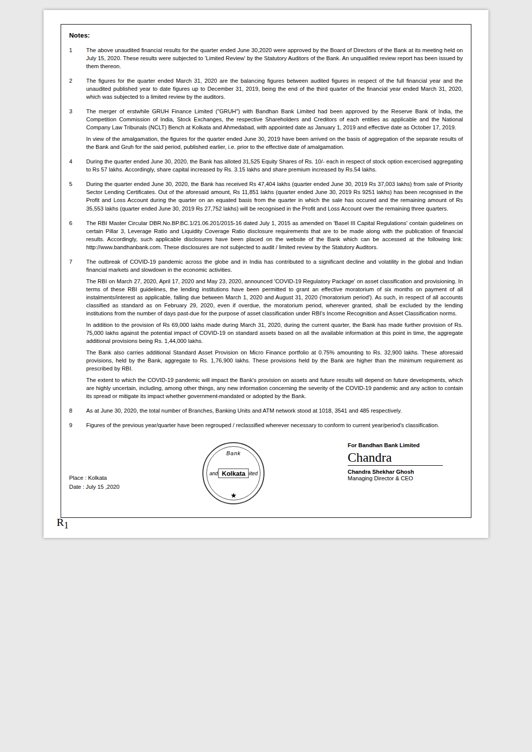Notes:
The above unaudited financial results for the quarter ended June 30,2020 were approved by the Board of Directors of the Bank at its meeting held on July 15, 2020. These results were subjected to 'Limited Review' by the Statutory Auditors of the Bank. An unqualified review report has been issued by them thereon.
The figures for the quarter ended March 31, 2020 are the balancing figures between audited figures in respect of the full financial year and the unaudited published year to date figures up to December 31, 2019, being the end of the third quarter of the financial year ended March 31, 2020, which was subjected to a limited review by the auditors.
The merger of erstwhile GRUH Finance Limited ("GRUH") with Bandhan Bank Limited had been approved by the Reserve Bank of India, the Competition Commission of India, Stock Exchanges, the respective Shareholders and Creditors of each entities as applicable and the National Company Law Tribunals (NCLT) Bench at Kolkata and Ahmedabad, with appointed date as January 1, 2019 and effective date as October 17, 2019.
In view of the amalgamation, the figures for the quarter ended June 30, 2019 have been arrived on the basis of aggregation of the separate results of the Bank and Gruh for the said period, published earlier, i.e. prior to the effective date of amalgamation.
During the quarter ended June 30, 2020, the Bank has alloted 31,525 Equity Shares of Rs. 10/- each in respect of stock option excercised aggregating to Rs 57 lakhs. Accordingly, share capital increased by Rs. 3.15 lakhs and share premium increased by Rs.54 lakhs.
During the quarter ended June 30, 2020, the Bank has received Rs 47,404 lakhs (quarter ended June 30, 2019 Rs 37,003 lakhs) from sale of Priority Sector Lending Certificates. Out of the aforesaid amount, Rs 11,851 lakhs (quarter ended June 30, 2019 Rs 9251 lakhs) has been recognised in the Profit and Loss Account during the quarter on an equated basis from the quarter in which the sale has occured and the remaining amount of Rs 35,553 lakhs (quarter ended June 30, 2019 Rs 27,752 lakhs) will be recognised in the Profit and Loss Account over the remaining three quarters.
The RBI Master Circular DBR.No.BP.BC.1/21.06.201/2015-16 dated July 1, 2015 as amended on 'Basel III Capital Regulations' contain guidelines on certain Pillar 3, Leverage Ratio and Liquidity Coverage Ratio disclosure requirements that are to be made along with the publication of financial results. Accordingly, such applicable disclosures have been placed on the website of the Bank which can be accessed at the following link: http://www.bandhanbank.com. These disclosures are not subjected to audit / limited review by the Statutory Auditors.
The outbreak of COVID-19 pandemic across the globe and in India has contributed to a significant decline and volatility in the global and Indian financial markets and slowdown in the economic activities.
The RBI on March 27, 2020, April 17, 2020 and May 23, 2020, announced 'COVID-19 Regulatory Package' on asset classification and provisioning. In terms of these RBI guidelines, the lending institutions have been permitted to grant an effective moratorium of six months on payment of all instalments/interest as applicable, falling due between March 1, 2020 and August 31, 2020 ('moratorium period'). As such, in respect of all accounts classified as standard as on February 29, 2020, even if overdue, the moratorium period, wherever granted, shall be excluded by the lending institutions from the number of days past-due for the purpose of asset classification under RBI's Income Recognition and Asset Classification norms.
In addition to the provision of Rs 69,000 lakhs made during March 31, 2020, during the current quarter, the Bank has made further provision of Rs. 75,000 lakhs against the potential impact of COVID-19 on standard assets based on all the available information at this point in time, the aggregate additional provisions being Rs. 1,44,000 lakhs.
The Bank also carries additional Standard Asset Provision on Micro Finance portfolio at 0.75% amounting to Rs. 32,900 lakhs. These aforesaid provisions, held by the Bank, aggregate to Rs. 1,76,900 lakhs. These provisions held by the Bank are higher than the minimum requirement as prescribed by RBI.
The extent to which the COVID-19 pandemic will impact the Bank's provision on assets and future results will depend on future developments, which are highly uncertain, including, among other things, any new information concerning the severity of the COVID-19 pandemic and any action to contain its spread or mitigate its impact whether government-mandated or adopted by the Bank.
As at June 30, 2020, the total number of Branches, Banking Units and ATM network stood at 1018, 3541 and 485 respectively.
Figures of the previous year/quarter have been regrouped / reclassified wherever necessary to conform to current year/period's classification.
Place : Kolkata
Date : July 15 ,2020
Bank
andhan
imited
Kolkata
★
For Bandhan Bank Limited
Chandra
Chandra Shekhar Ghosh
Managing Director & CEO
R1